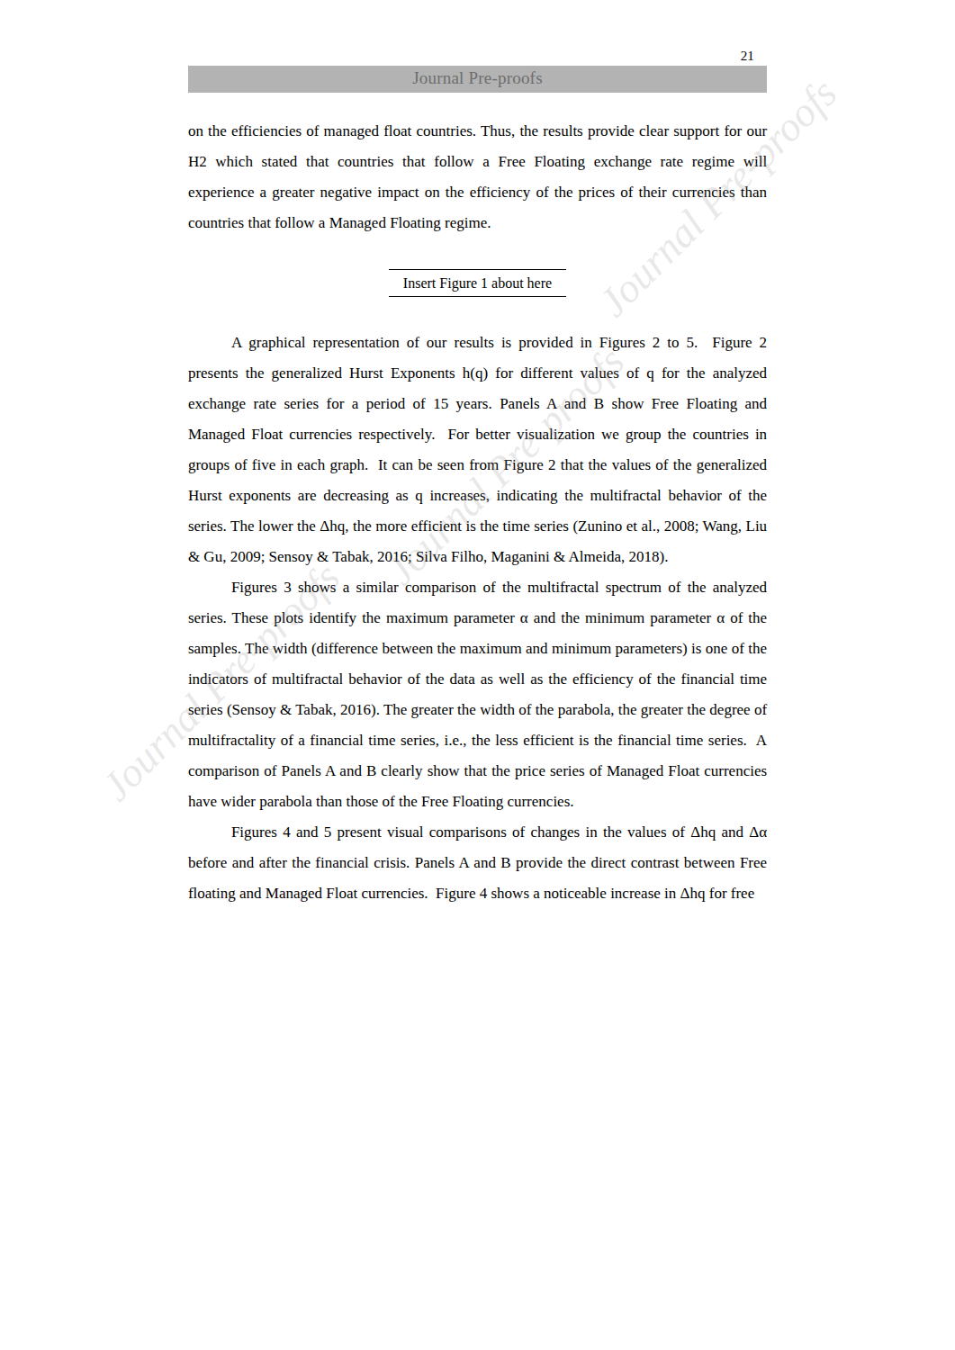21
Journal Pre-proofs
Journal Pre-proofs
Journal Pre-proofs
Journal Pre-proofs
on the efficiencies of managed float countries. Thus, the results provide clear support for our H2 which stated that countries that follow a Free Floating exchange rate regime will experience a greater negative impact on the efficiency of the prices of their currencies than countries that follow a Managed Floating regime.
Insert Figure 1 about here
A graphical representation of our results is provided in Figures 2 to 5. Figure 2 presents the generalized Hurst Exponents h(q) for different values of q for the analyzed exchange rate series for a period of 15 years. Panels A and B show Free Floating and Managed Float currencies respectively. For better visualization we group the countries in groups of five in each graph. It can be seen from Figure 2 that the values of the generalized Hurst exponents are decreasing as q increases, indicating the multifractal behavior of the series. The lower the Δhq, the more efficient is the time series (Zunino et al., 2008; Wang, Liu & Gu, 2009; Sensoy & Tabak, 2016; Silva Filho, Maganini & Almeida, 2018).
Figures 3 shows a similar comparison of the multifractal spectrum of the analyzed series. These plots identify the maximum parameter α and the minimum parameter α of the samples. The width (difference between the maximum and minimum parameters) is one of the indicators of multifractal behavior of the data as well as the efficiency of the financial time series (Sensoy & Tabak, 2016). The greater the width of the parabola, the greater the degree of multifractality of a financial time series, i.e., the less efficient is the financial time series. A comparison of Panels A and B clearly show that the price series of Managed Float currencies have wider parabola than those of the Free Floating currencies.
Figures 4 and 5 present visual comparisons of changes in the values of Δhq and Δα before and after the financial crisis. Panels A and B provide the direct contrast between Free floating and Managed Float currencies. Figure 4 shows a noticeable increase in Δhq for free